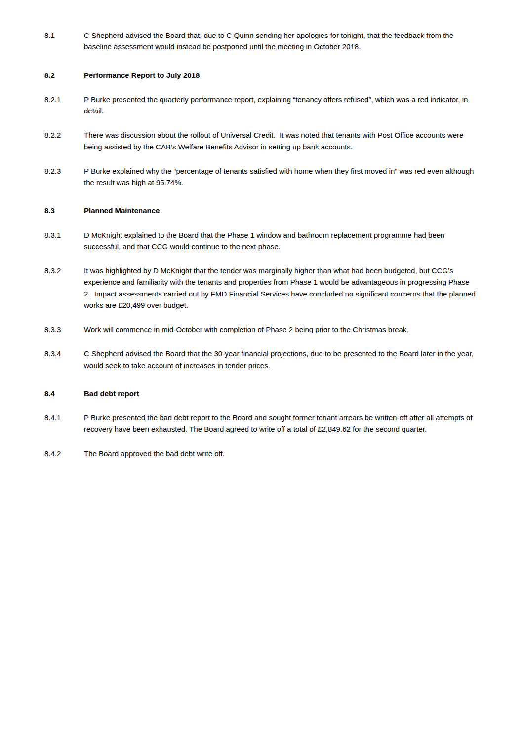8.1
C Shepherd advised the Board that, due to C Quinn sending her apologies for tonight, that the feedback from the baseline assessment would instead be postponed until the meeting in October 2018.
8.2
Performance Report to July 2018
8.2.1
P Burke presented the quarterly performance report, explaining “tenancy offers refused”, which was a red indicator, in detail.
8.2.2
There was discussion about the rollout of Universal Credit. It was noted that tenants with Post Office accounts were being assisted by the CAB’s Welfare Benefits Advisor in setting up bank accounts.
8.2.3
P Burke explained why the “percentage of tenants satisfied with home when they first moved in” was red even although the result was high at 95.74%.
8.3
Planned Maintenance
8.3.1
D McKnight explained to the Board that the Phase 1 window and bathroom replacement programme had been successful, and that CCG would continue to the next phase.
8.3.2
It was highlighted by D McKnight that the tender was marginally higher than what had been budgeted, but CCG’s experience and familiarity with the tenants and properties from Phase 1 would be advantageous in progressing Phase 2. Impact assessments carried out by FMD Financial Services have concluded no significant concerns that the planned works are £20,499 over budget.
8.3.3
Work will commence in mid-October with completion of Phase 2 being prior to the Christmas break.
8.3.4
C Shepherd advised the Board that the 30-year financial projections, due to be presented to the Board later in the year, would seek to take account of increases in tender prices.
8.4
Bad debt report
8.4.1
P Burke presented the bad debt report to the Board and sought former tenant arrears be written-off after all attempts of recovery have been exhausted. The Board agreed to write off a total of £2,849.62 for the second quarter.
8.4.2
The Board approved the bad debt write off.